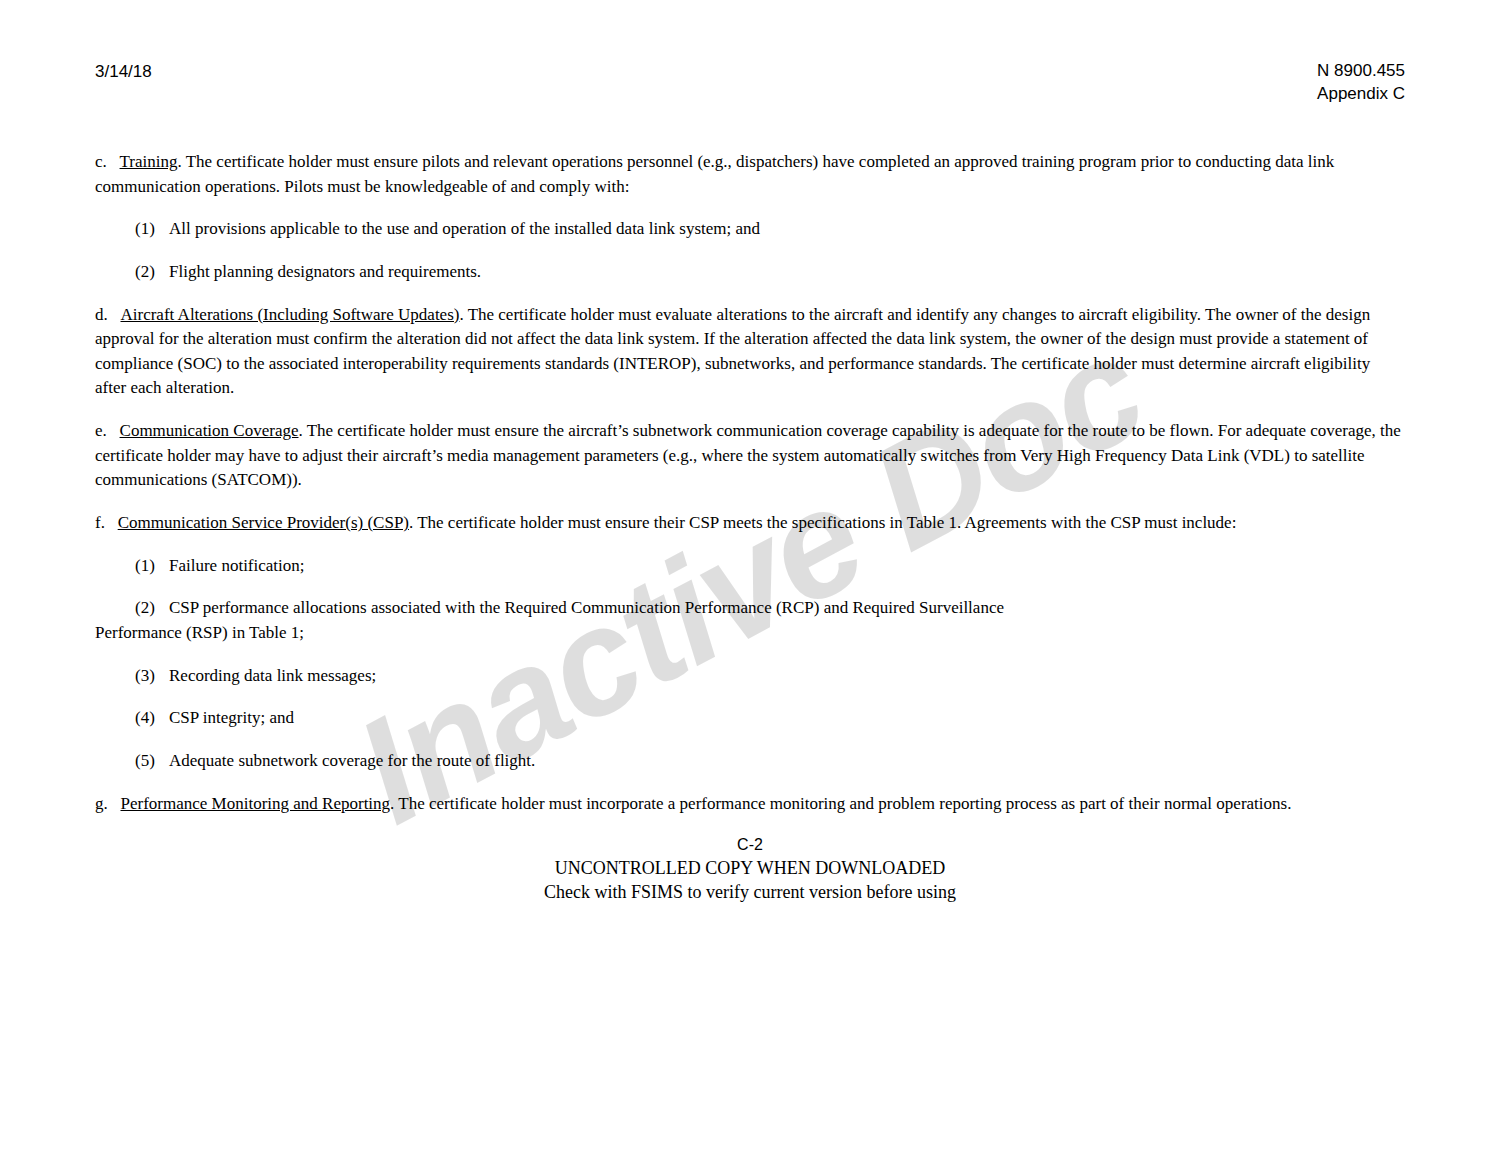3/14/18
N 8900.455
Appendix C
Inactive Doc
c. Training. The certificate holder must ensure pilots and relevant operations personnel (e.g., dispatchers) have completed an approved training program prior to conducting data link communication operations. Pilots must be knowledgeable of and comply with:
(1) All provisions applicable to the use and operation of the installed data link system; and
(2) Flight planning designators and requirements.
d. Aircraft Alterations (Including Software Updates). The certificate holder must evaluate alterations to the aircraft and identify any changes to aircraft eligibility. The owner of the design approval for the alteration must confirm the alteration did not affect the data link system. If the alteration affected the data link system, the owner of the design must provide a statement of compliance (SOC) to the associated interoperability requirements standards (INTEROP), subnetworks, and performance standards. The certificate holder must determine aircraft eligibility after each alteration.
e. Communication Coverage. The certificate holder must ensure the aircraft’s subnetwork communication coverage capability is adequate for the route to be flown. For adequate coverage, the certificate holder may have to adjust their aircraft’s media management parameters (e.g., where the system automatically switches from Very High Frequency Data Link (VDL) to satellite communications (SATCOM)).
f. Communication Service Provider(s) (CSP). The certificate holder must ensure their CSP meets the specifications in Table 1. Agreements with the CSP must include:
(1) Failure notification;
(2) CSP performance allocations associated with the Required Communication Performance (RCP) and Required Surveillance
Performance (RSP) in Table 1;
(3) Recording data link messages;
(4) CSP integrity; and
(5) Adequate subnetwork coverage for the route of flight.
g. Performance Monitoring and Reporting. The certificate holder must incorporate a performance monitoring and problem reporting process as part of their normal operations.
C-2
UNCONTROLLED COPY WHEN DOWNLOADED
Check with FSIMS to verify current version before using